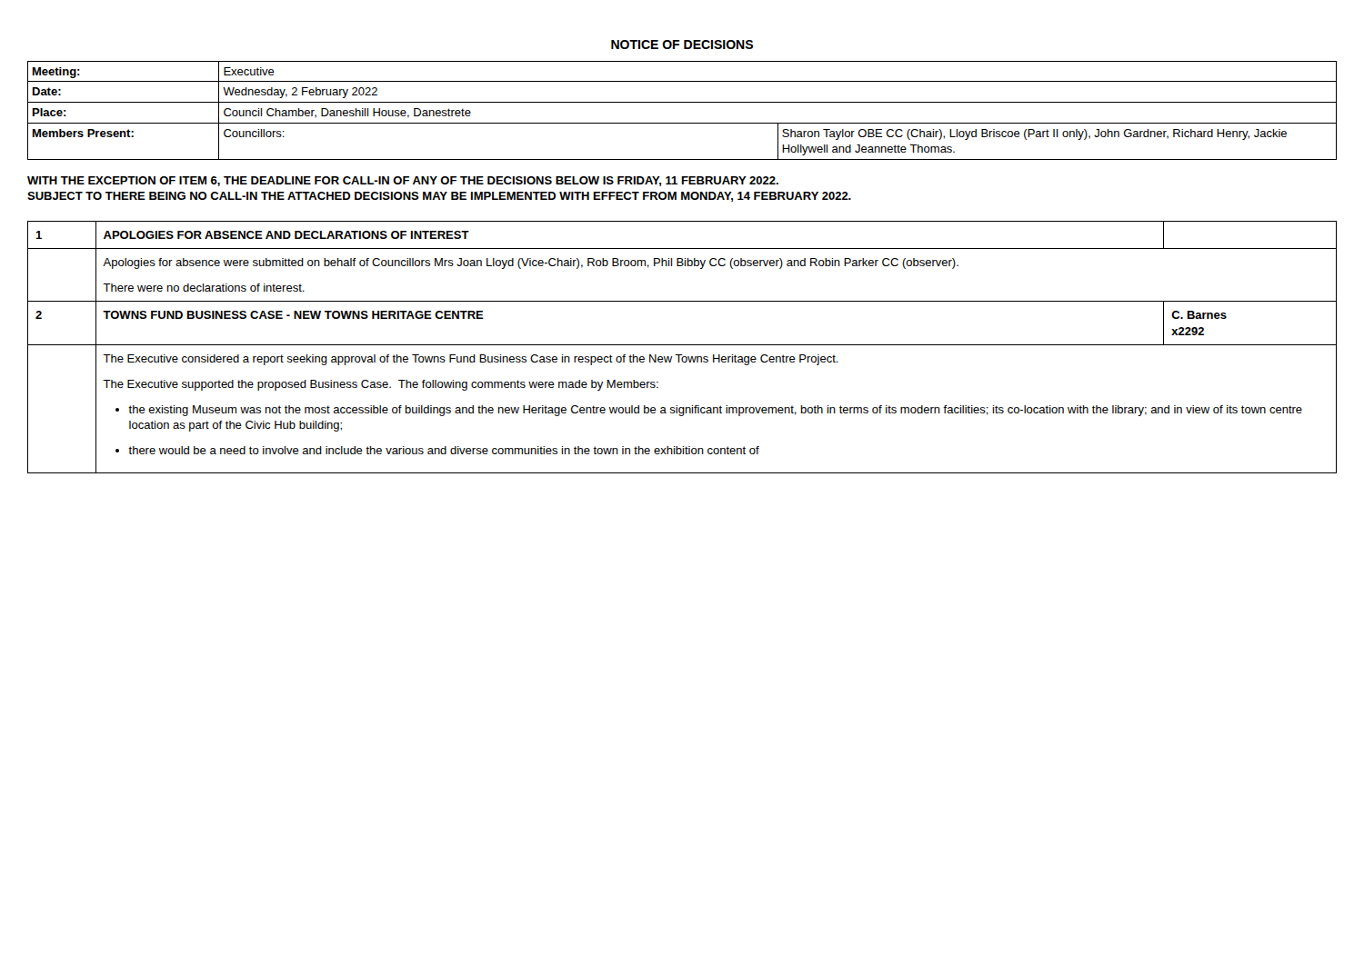NOTICE OF DECISIONS
| Meeting: | Executive |
| Date: | Wednesday, 2 February 2022 |
| Place: | Council Chamber, Daneshill House, Danestrete |
| Members Present: | Councillors: | Sharon Taylor OBE CC (Chair), Lloyd Briscoe (Part II only), John Gardner, Richard Henry, Jackie Hollywell and Jeannette Thomas. |
WITH THE EXCEPTION OF ITEM 6, THE DEADLINE FOR CALL-IN OF ANY OF THE DECISIONS BELOW IS FRIDAY, 11 FEBRUARY 2022.
SUBJECT TO THERE BEING NO CALL-IN THE ATTACHED DECISIONS MAY BE IMPLEMENTED WITH EFFECT FROM MONDAY, 14 FEBRUARY 2022.
| 1 | APOLOGIES FOR ABSENCE AND DECLARATIONS OF INTEREST | |
| | Apologies for absence were submitted on behalf of Councillors Mrs Joan Lloyd (Vice-Chair), Rob Broom, Phil Bibby CC (observer) and Robin Parker CC (observer). There were no declarations of interest. |
| 2 | TOWNS FUND BUSINESS CASE - NEW TOWNS HERITAGE CENTRE | C. Barnes x2292 |
| | The Executive considered a report seeking approval of the Towns Fund Business Case in respect of the New Towns Heritage Centre Project. The Executive supported the proposed Business Case. The following comments were made by Members: the existing Museum was not the most accessible of buildings and the new Heritage Centre would be a significant improvement, both in terms of its modern facilities; its co-location with the library; and in view of its town centre location as part of the Civic Hub building; there would be a need to involve and include the various and diverse communities in the town in the exhibition content of |